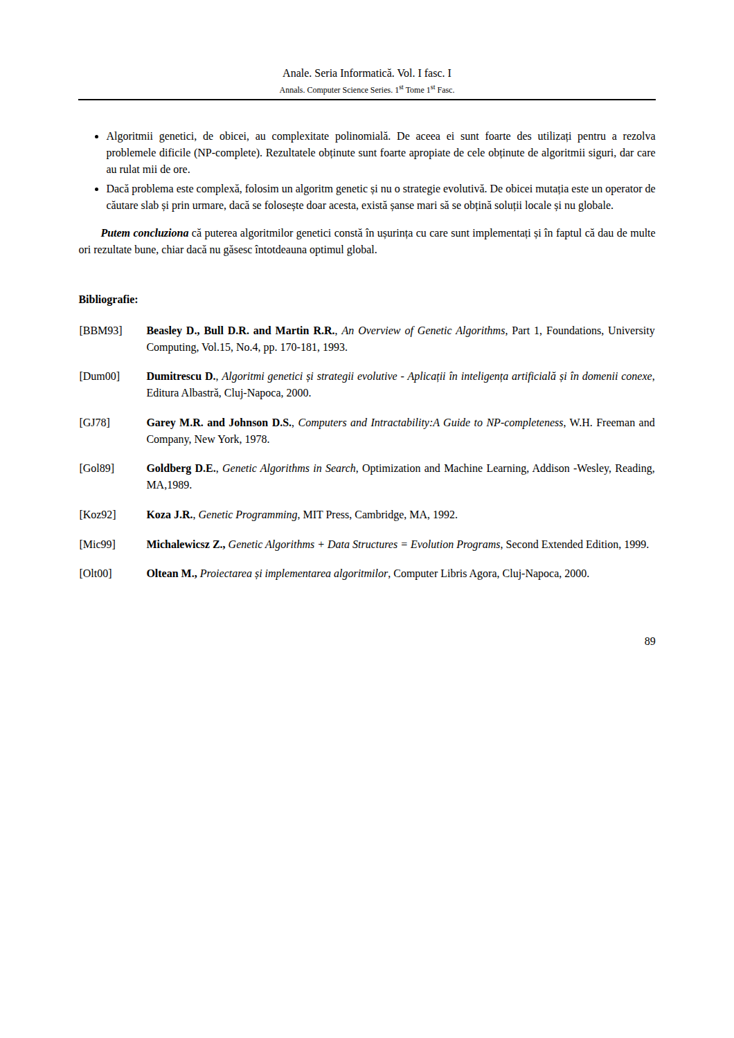Anale. Seria Informatică. Vol. I fasc. I
Annals. Computer Science Series. 1st Tome 1st Fasc.
Algoritmii genetici, de obicei, au complexitate polinomială. De aceea ei sunt foarte des utilizați pentru a rezolva problemele dificile (NP-complete). Rezultatele obținute sunt foarte apropiate de cele obținute de algoritmii siguri, dar care au rulat mii de ore.
Dacă problema este complexă, folosim un algoritm genetic și nu o strategie evolutivă. De obicei mutația este un operator de căutare slab și prin urmare, dacă se folosește doar acesta, există șanse mari să se obțină soluții locale și nu globale.
Putem concluziona că puterea algoritmilor genetici constă în ușurința cu care sunt implementați și în faptul că dau de multe ori rezultate bune, chiar dacă nu găsesc întotdeauna optimul global.
Bibliografie:
| [BBM93] | Beasley D., Bull D.R. and Martin R.R. , An Overview of Genetic Algorithms , Part 1, Foundations, University Computing, Vol.15, No.4, pp. 170-181, 1993. |
| [Dum00] | Dumitrescu D. , Algoritmi genetici și strategii evolutive - Aplicații în inteligența artificială și în domenii conexe , Editura Albastră, Cluj-Napoca, 2000. |
| [GJ78] | Garey M.R. and Johnson D.S. , Computers and Intractability:A Guide to NP-completeness , W.H. Freeman and Company, New York, 1978. |
| [Gol89] | Goldberg D.E. , Genetic Algorithms in Search , Optimization and Machine Learning, Addison -Wesley, Reading, MA,1989. |
| [Koz92] | Koza J.R. , Genetic Programming , MIT Press, Cambridge, MA, 1992. |
| [Mic99] | Michalewicsz Z., Genetic Algorithms + Data Structures = Evolution Programs , Second Extended Edition, 1999. |
| [Olt00] | Oltean M., Proiectarea și implementarea algoritmilor , Computer Libris Agora, Cluj-Napoca, 2000. |
89